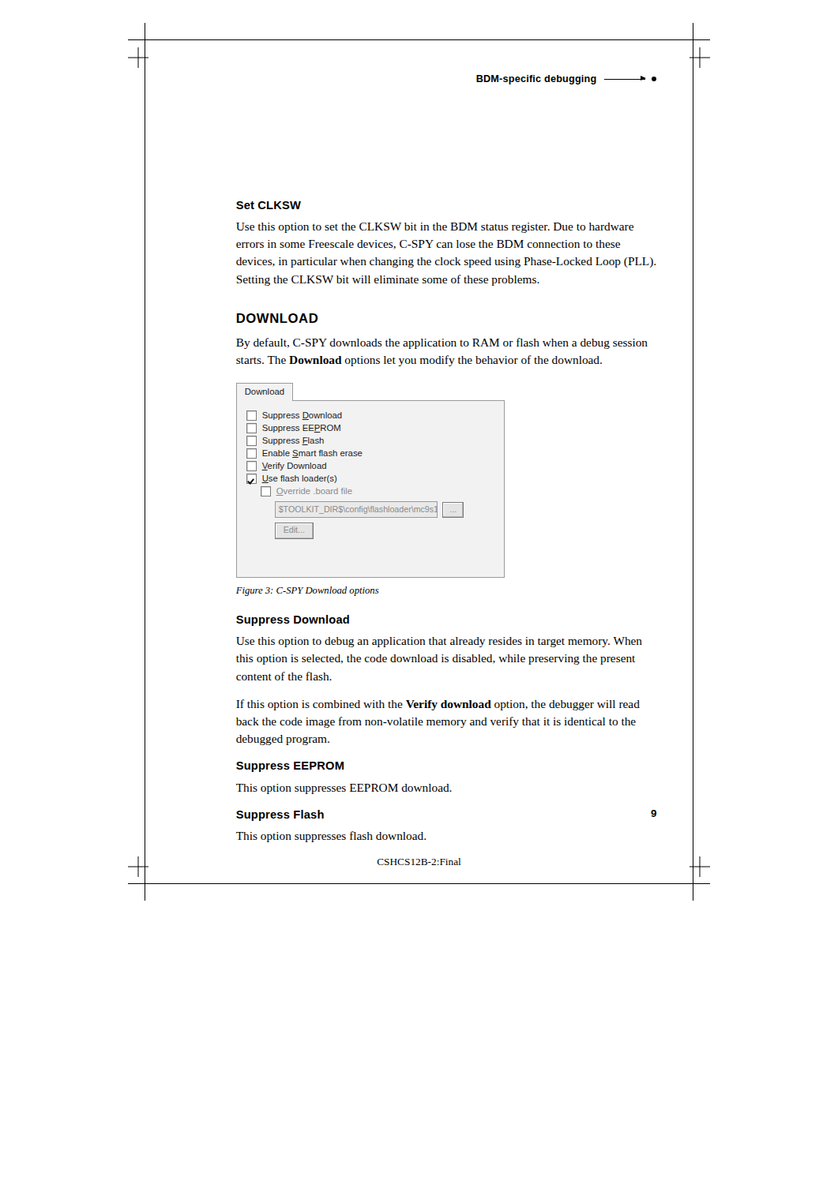BDM-specific debugging
Set CLKSW
Use this option to set the CLKSW bit in the BDM status register. Due to hardware errors in some Freescale devices, C-SPY can lose the BDM connection to these devices, in particular when changing the clock speed using Phase-Locked Loop (PLL). Setting the CLKSW bit will eliminate some of these problems.
DOWNLOAD
By default, C-SPY downloads the application to RAM or flash when a debug session starts. The Download options let you modify the behavior of the download.
Download
Suppress Download
Suppress EEPROM
Suppress Flash
Enable Smart flash erase
Verify Download
Use flash loader(s)
Override .board file
$TOOLKIT_DIR$\config\flashloader\mc9s12p
...
Edit...
Figure 3: C-SPY Download options
Suppress Download
Use this option to debug an application that already resides in target memory. When this option is selected, the code download is disabled, while preserving the present content of the flash.
If this option is combined with the Verify download option, the debugger will read back the code image from non-volatile memory and verify that it is identical to the debugged program.
Suppress EEPROM
This option suppresses EEPROM download.
Suppress Flash
This option suppresses flash download.
9
CSHCS12B-2:Final